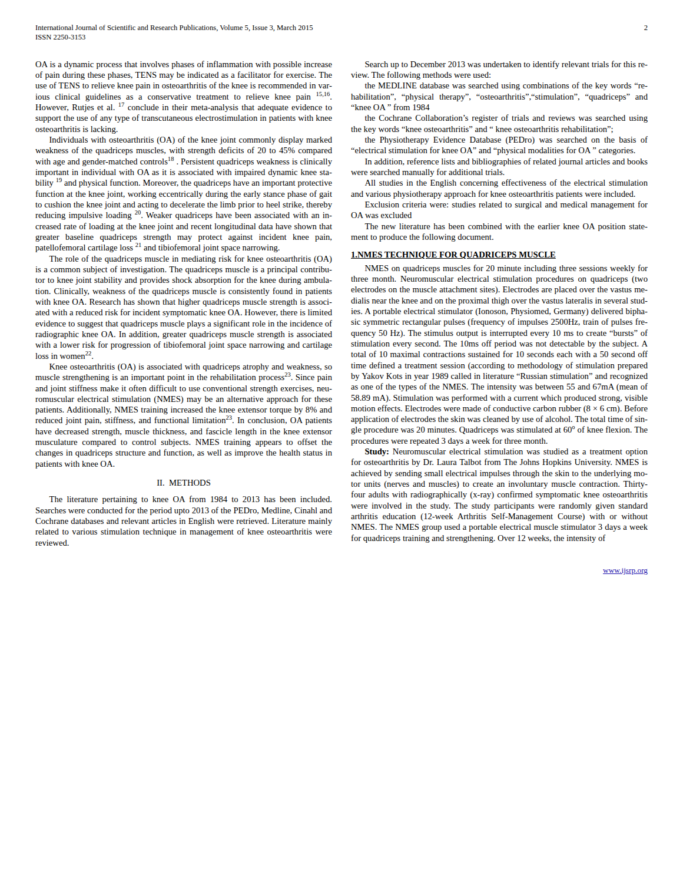2 International Journal of Scientific and Research Publications, Volume 5, Issue 3, March 2015 ISSN 2250-3153
OA is a dynamic process that involves phases of inflammation with possible increase of pain during these phases, TENS may be indicated as a facilitator for exercise. The use of TENS to relieve knee pain in osteoarthritis of the knee is recommended in various clinical guidelines as a conservative treatment to relieve knee pain 15,16. However, Rutjes et al. 17 conclude in their meta-analysis that adequate evidence to support the use of any type of transcutaneous electrostimulation in patients with knee osteoarthritis is lacking.
Individuals with osteoarthritis (OA) of the knee joint commonly display marked weakness of the quadriceps muscles, with strength deficits of 20 to 45% compared with age and gender-matched controls18 . Persistent quadriceps weakness is clinically important in individual with OA as it is associated with impaired dynamic knee stability 19 and physical function. Moreover, the quadriceps have an important protective function at the knee joint, working eccentrically during the early stance phase of gait to cushion the knee joint and acting to decelerate the limb prior to heel strike, thereby reducing impulsive loading 20. Weaker quadriceps have been associated with an increased rate of loading at the knee joint and recent longitudinal data have shown that greater baseline quadriceps strength may protect against incident knee pain, patellofemoral cartilage loss 21 and tibiofemoral joint space narrowing.
The role of the quadriceps muscle in mediating risk for knee osteoarthritis (OA) is a common subject of investigation. The quadriceps muscle is a principal contributor to knee joint stability and provides shock absorption for the knee during ambulation. Clinically, weakness of the quadriceps muscle is consistently found in patients with knee OA. Research has shown that higher quadriceps muscle strength is associated with a reduced risk for incident symptomatic knee OA. However, there is limited evidence to suggest that quadriceps muscle plays a significant role in the incidence of radiographic knee OA. In addition, greater quadriceps muscle strength is associated with a lower risk for progression of tibiofemoral joint space narrowing and cartilage loss in women22.
Knee osteoarthritis (OA) is associated with quadriceps atrophy and weakness, so muscle strengthening is an important point in the rehabilitation process23. Since pain and joint stiffness make it often difficult to use conventional strength exercises, neuromuscular electrical stimulation (NMES) may be an alternative approach for these patients. Additionally, NMES training increased the knee extensor torque by 8% and reduced joint pain, stiffness, and functional limitation23. In conclusion, OA patients have decreased strength, muscle thickness, and fascicle length in the knee extensor musculature compared to control subjects. NMES training appears to offset the changes in quadriceps structure and function, as well as improve the health status in patients with knee OA.
II. METHODS
The literature pertaining to knee OA from 1984 to 2013 has been included. Searches were conducted for the period upto 2013 of the PEDro, Medline, Cinahl and Cochrane databases and relevant articles in English were retrieved. Literature mainly related to various stimulation technique in management of knee osteoarthritis were reviewed.
Search up to December 2013 was undertaken to identify relevant trials for this review. The following methods were used:
the MEDLINE database was searched using combinations of the key words “rehabilitation”, “physical therapy”, “osteoarthritis”,“stimulation”, “quadriceps” and “knee OA ” from 1984
the Cochrane Collaboration’s register of trials and reviews was searched using the key words “knee osteoarthritis” and “ knee osteoarthritis rehabilitation”;
the Physiotherapy Evidence Database (PEDro) was searched on the basis of “electrical stimulation for knee OA” and “physical modalities for OA ” categories.
In addition, reference lists and bibliographies of related journal articles and books were searched manually for additional trials.
All studies in the English concerning effectiveness of the electrical stimulation and various physiotherapy approach for knee osteoarthritis patients were included.
Exclusion criteria were: studies related to surgical and medical management for OA was excluded
The new literature has been combined with the earlier knee OA position statement to produce the following document.
1.NMES TECHNIQUE FOR QUADRICEPS MUSCLE
NMES on quadriceps muscles for 20 minute including three sessions weekly for three month. Neuromuscular electrical stimulation procedures on quadriceps (two electrodes on the muscle attachment sites). Electrodes are placed over the vastus medialis near the knee and on the proximal thigh over the vastus lateralis in several studies. A portable electrical stimulator (Ionoson, Physiomed, Germany) delivered biphasic symmetric rectangular pulses (frequency of impulses 2500Hz, train of pulses frequency 50 Hz). The stimulus output is interrupted every 10 ms to create “bursts” of stimulation every second. The 10ms off period was not detectable by the subject. A total of 10 maximal contractions sustained for 10 seconds each with a 50 second off time defined a treatment session (according to methodology of stimulation prepared by Yakov Kots in year 1989 called in literature “Russian stimulation” and recognized as one of the types of the NMES. The intensity was between 55 and 67mA (mean of 58.89 mA). Stimulation was performed with a current which produced strong, visible motion effects. Electrodes were made of conductive carbon rubber (8 × 6 cm). Before application of electrodes the skin was cleaned by use of alcohol. The total time of single procedure was 20 minutes. Quadriceps was stimulated at 60o of knee flexion. The procedures were repeated 3 days a week for three month.
Study: Neuromuscular electrical stimulation was studied as a treatment option for osteoarthritis by Dr. Laura Talbot from The Johns Hopkins University. NMES is achieved by sending small electrical impulses through the skin to the underlying motor units (nerves and muscles) to create an involuntary muscle contraction. Thirty-four adults with radiographically (x-ray) confirmed symptomatic knee osteoarthritis were involved in the study. The study participants were randomly given standard arthritis education (12-week Arthritis Self-Management Course) with or without NMES. The NMES group used a portable electrical muscle stimulator 3 days a week for quadriceps training and strengthening. Over 12 weeks, the intensity of
www.ijsrp.org